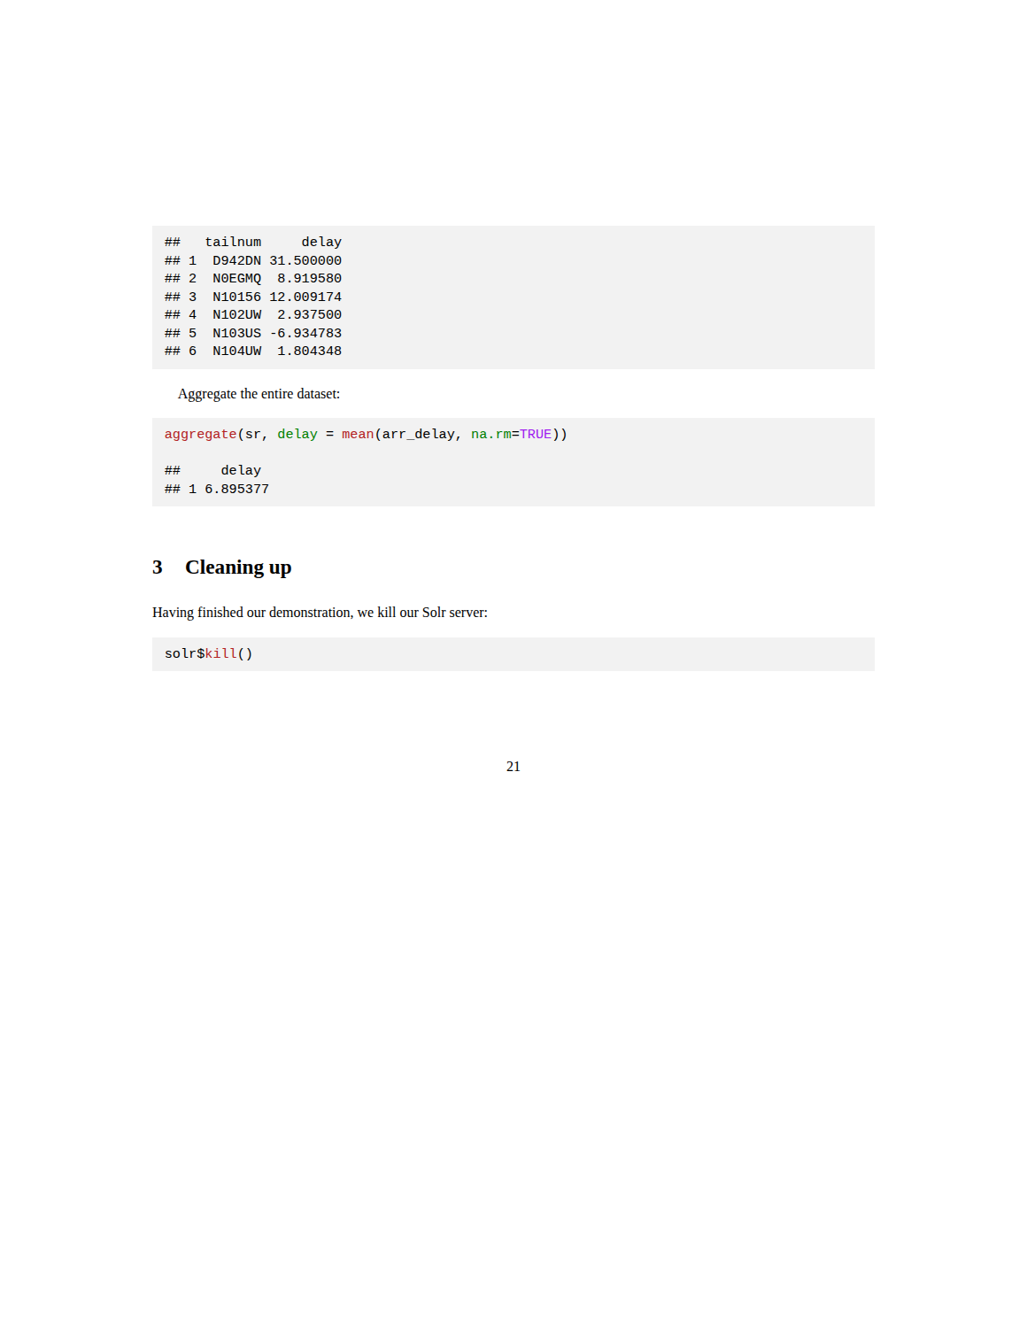##   tailnum     delay
## 1  D942DN 31.500000
## 2  N0EGMQ  8.919580
## 3  N10156 12.009174
## 4  N102UW  2.937500
## 5  N103US -6.934783
## 6  N104UW  1.804348
Aggregate the entire dataset:
aggregate(sr, delay = mean(arr_delay, na.rm=TRUE))

##     delay
## 1 6.895377
3 Cleaning up
Having finished our demonstration, we kill our Solr server:
solr$kill()
21